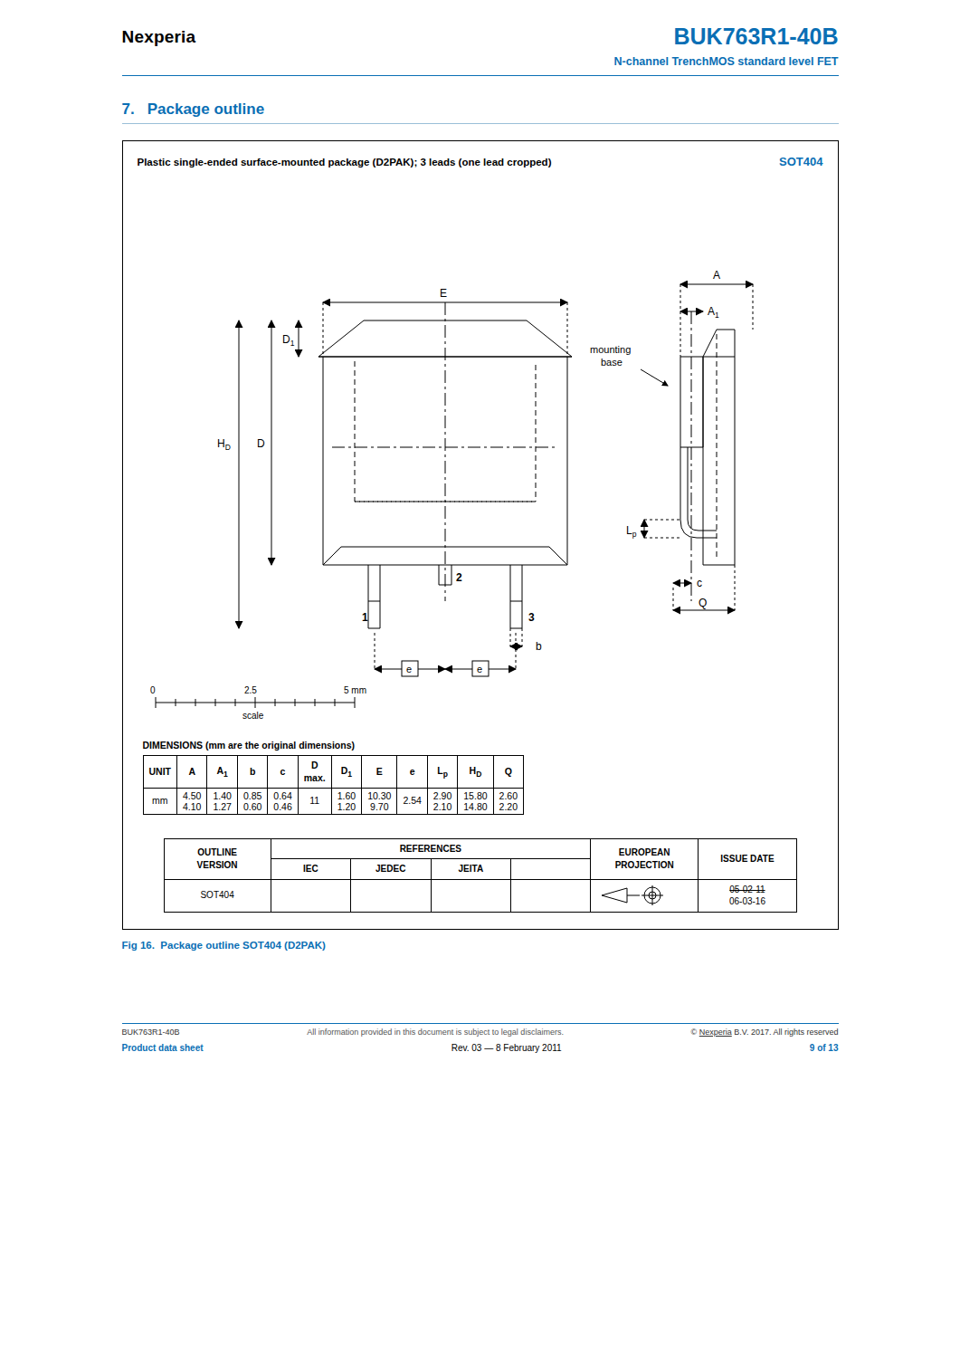Nexperia
BUK763R1-40B
N-channel TrenchMOS standard level FET
7. Package outline
Plastic single-ended surface-mounted package (D2PAK); 3 leads (one lead cropped) SOT404
1 2 3 E D1 D HD b e e A A1 mounting base Lp c Q
0 2.5 5 mm scale
DIMENSIONS (mm are the original dimensions)
| UNIT | A | A 1 | b | c | D max. | D 1 | E | e | L p | H D | Q |
| --- | --- | --- | --- | --- | --- | --- | --- | --- | --- | --- | --- |
| mm | 4.50 4.10 | 1.40 1.27 | 0.85 0.60 | 0.64 0.46 | 11 | 1.60 1.20 | 10.30 9.70 | 2.54 | 2.90 2.10 | 15.80 14.80 | 2.60 2.20 |
| OUTLINE VERSION | REFERENCES | EUROPEAN PROJECTION | ISSUE DATE |
| --- | --- | --- | --- |
| IEC | JEDEC | JEITA | |
| SOT404 | | | | | | 05-02-11 06-03-16 |
Fig 16. Package outline SOT404 (D2PAK)
BUK763R1-40B
All information provided in this document is subject to legal disclaimers.
© Nexperia B.V. 2017. All rights reserved
Product data sheet
Rev. 03 — 8 February 2011
9 of 13